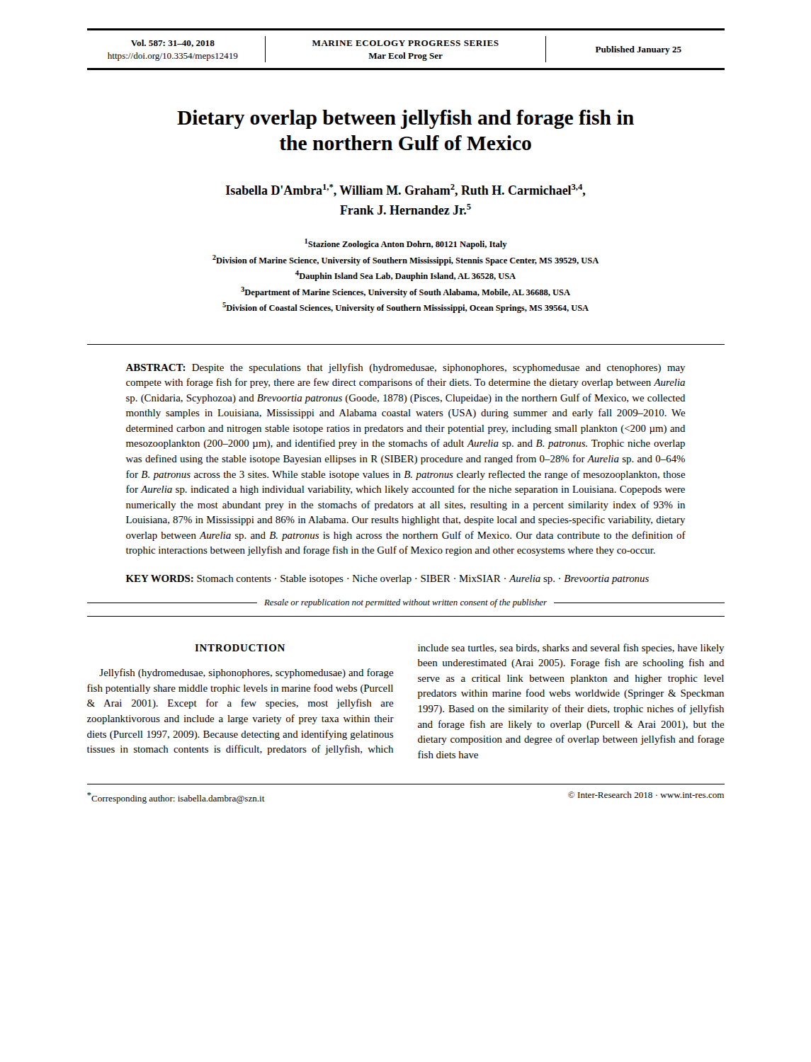| Vol. 587: 31–40, 2018 https://doi.org/10.3354/meps12419 | MARINE ECOLOGY PROGRESS SERIES Mar Ecol Prog Ser | Published January 25 |
Dietary overlap between jellyfish and forage fish in
the northern Gulf of Mexico
Isabella D'Ambra1,*, William M. Graham2, Ruth H. Carmichael3,4,
Frank J. Hernandez Jr.5
1Stazione Zoologica Anton Dohrn, 80121 Napoli, Italy
2Division of Marine Science, University of Southern Mississippi, Stennis Space Center, MS 39529, USA
4Dauphin Island Sea Lab, Dauphin Island, AL 36528, USA
3Department of Marine Sciences, University of South Alabama, Mobile, AL 36688, USA
5Division of Coastal Sciences, University of Southern Mississippi, Ocean Springs, MS 39564, USA
ABSTRACT: Despite the speculations that jellyfish (hydromedusae, siphonophores, scyphomedusae and ctenophores) may compete with forage fish for prey, there are few direct comparisons of their diets. To determine the dietary overlap between Aurelia sp. (Cnidaria, Scyphozoa) and Brevoortia patronus (Goode, 1878) (Pisces, Clupeidae) in the northern Gulf of Mexico, we collected monthly samples in Louisiana, Mississippi and Alabama coastal waters (USA) during summer and early fall 2009–2010. We determined carbon and nitrogen stable isotope ratios in predators and their potential prey, including small plankton (<200 µm) and mesozooplankton (200–2000 µm), and identified prey in the stomachs of adult Aurelia sp. and B. patronus. Trophic niche overlap was defined using the stable isotope Bayesian ellipses in R (SIBER) procedure and ranged from 0–28% for Aurelia sp. and 0–64% for B. patronus across the 3 sites. While stable isotope values in B. patronus clearly reflected the range of mesozooplankton, those for Aurelia sp. indicated a high individual variability, which likely accounted for the niche separation in Louisiana. Copepods were numerically the most abundant prey in the stomachs of predators at all sites, resulting in a percent similarity index of 93% in Louisiana, 87% in Mississippi and 86% in Alabama. Our results highlight that, despite local and species-specific variability, dietary overlap between Aurelia sp. and B. patronus is high across the northern Gulf of Mexico. Our data contribute to the definition of trophic interactions between jellyfish and forage fish in the Gulf of Mexico region and other ecosystems where they co-occur.
KEY WORDS: Stomach contents · Stable isotopes · Niche overlap · SIBER · MixSIAR · Aurelia sp. · Brevoortia patronus
Resale or republication not permitted without written consent of the publisher
INTRODUCTION
Jellyfish (hydromedusae, siphonophores, scyphomedusae) and forage fish potentially share middle trophic levels in marine food webs (Purcell & Arai 2001). Except for a few species, most jellyfish are zooplanktivorous and include a large variety of prey taxa within their diets (Purcell 1997, 2009). Because detecting and identifying gelatinous tissues in stomach contents is difficult, predators of jellyfish, which include sea turtles, sea birds, sharks and several fish species, have likely been underestimated (Arai 2005). Forage fish are schooling fish and serve as a critical link between plankton and higher trophic level predators within marine food webs worldwide (Springer & Speckman 1997). Based on the similarity of their diets, trophic niches of jellyfish and forage fish are likely to overlap (Purcell & Arai 2001), but the dietary composition and degree of overlap between jellyfish and forage fish diets have
*Corresponding author: isabella.dambra@szn.it
© Inter-Research 2018 · www.int-res.com